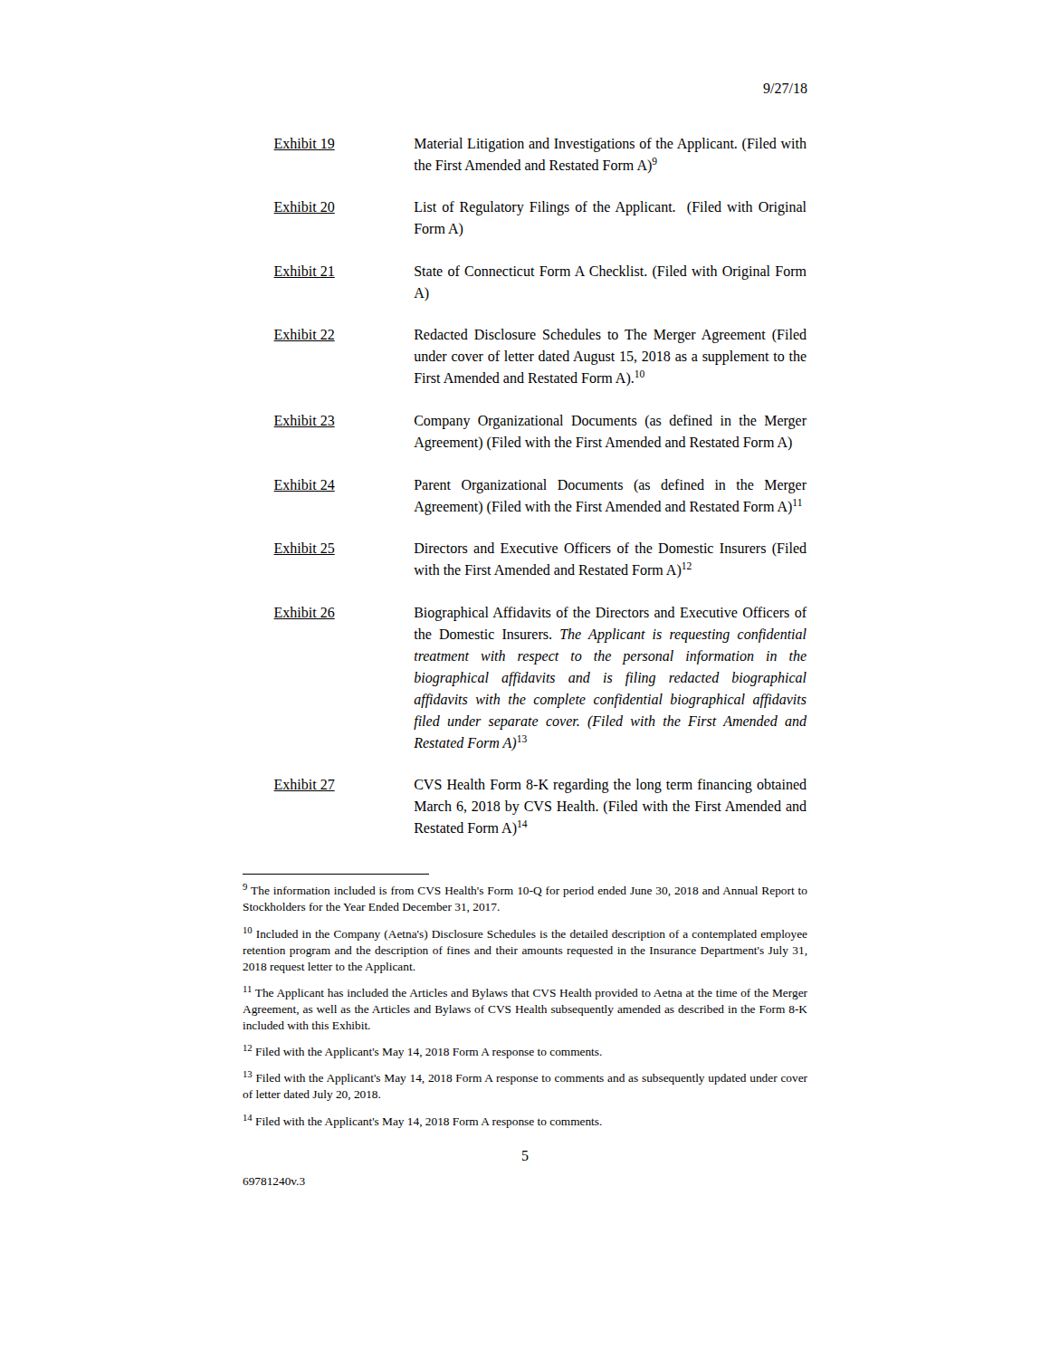9/27/18
| Exhibit 19 | Material Litigation and Investigations of the Applicant. (Filed with the First Amended and Restated Form A) 9 |
| Exhibit 20 | List of Regulatory Filings of the Applicant. (Filed with Original Form A) |
| Exhibit 21 | State of Connecticut Form A Checklist. (Filed with Original Form A) |
| Exhibit 22 | Redacted Disclosure Schedules to The Merger Agreement (Filed under cover of letter dated August 15, 2018 as a supplement to the First Amended and Restated Form A). 10 |
| Exhibit 23 | Company Organizational Documents (as defined in the Merger Agreement) (Filed with the First Amended and Restated Form A) |
| Exhibit 24 | Parent Organizational Documents (as defined in the Merger Agreement) (Filed with the First Amended and Restated Form A) 11 |
| Exhibit 25 | Directors and Executive Officers of the Domestic Insurers (Filed with the First Amended and Restated Form A) 12 |
| Exhibit 26 | Biographical Affidavits of the Directors and Executive Officers of the Domestic Insurers. The Applicant is requesting confidential treatment with respect to the personal information in the biographical affidavits and is filing redacted biographical affidavits with the complete confidential biographical affidavits filed under separate cover. (Filed with the First Amended and Restated Form A) 13 |
| Exhibit 27 | CVS Health Form 8-K regarding the long term financing obtained March 6, 2018 by CVS Health. (Filed with the First Amended and Restated Form A) 14 |
9 The information included is from CVS Health's Form 10-Q for period ended June 30, 2018 and Annual Report to Stockholders for the Year Ended December 31, 2017.
10 Included in the Company (Aetna's) Disclosure Schedules is the detailed description of a contemplated employee retention program and the description of fines and their amounts requested in the Insurance Department's July 31, 2018 request letter to the Applicant.
11 The Applicant has included the Articles and Bylaws that CVS Health provided to Aetna at the time of the Merger Agreement, as well as the Articles and Bylaws of CVS Health subsequently amended as described in the Form 8-K included with this Exhibit.
12 Filed with the Applicant's May 14, 2018 Form A response to comments.
13 Filed with the Applicant's May 14, 2018 Form A response to comments and as subsequently updated under cover of letter dated July 20, 2018.
14 Filed with the Applicant's May 14, 2018 Form A response to comments.
5
69781240v.3